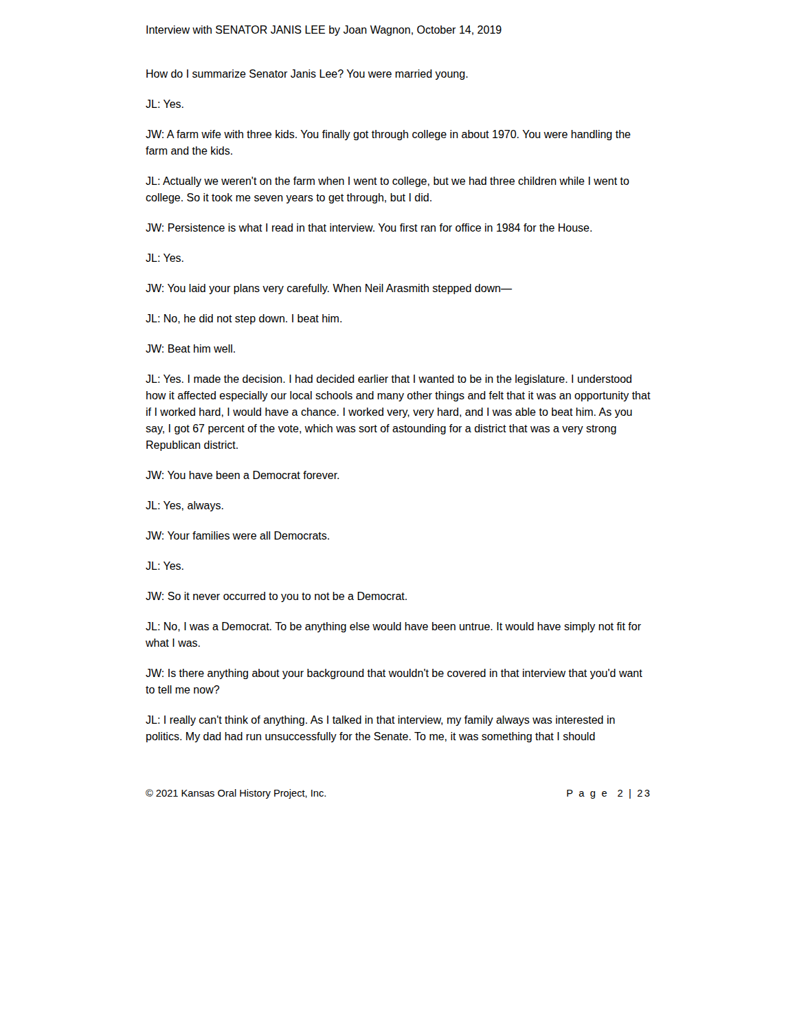Interview with SENATOR JANIS LEE by Joan Wagnon, October 14, 2019
How do I summarize Senator Janis Lee? You were married young.
JL: Yes.
JW: A farm wife with three kids. You finally got through college in about 1970. You were handling the farm and the kids.
JL: Actually we weren't on the farm when I went to college, but we had three children while I went to college. So it took me seven years to get through, but I did.
JW: Persistence is what I read in that interview. You first ran for office in 1984 for the House.
JL: Yes.
JW: You laid your plans very carefully. When Neil Arasmith stepped down—
JL: No, he did not step down. I beat him.
JW: Beat him well.
JL: Yes. I made the decision. I had decided earlier that I wanted to be in the legislature. I understood how it affected especially our local schools and many other things and felt that it was an opportunity that if I worked hard, I would have a chance. I worked very, very hard, and I was able to beat him. As you say, I got 67 percent of the vote, which was sort of astounding for a district that was a very strong Republican district.
JW: You have been a Democrat forever.
JL: Yes, always.
JW: Your families were all Democrats.
JL: Yes.
JW: So it never occurred to you to not be a Democrat.
JL: No, I was a Democrat. To be anything else would have been untrue. It would have simply not fit for what I was.
JW: Is there anything about your background that wouldn't be covered in that interview that you'd want to tell me now?
JL: I really can't think of anything. As I talked in that interview, my family always was interested in politics. My dad had run unsuccessfully for the Senate. To me, it was something that I should
© 2021 Kansas Oral History Project, Inc. P a g e 2 | 23